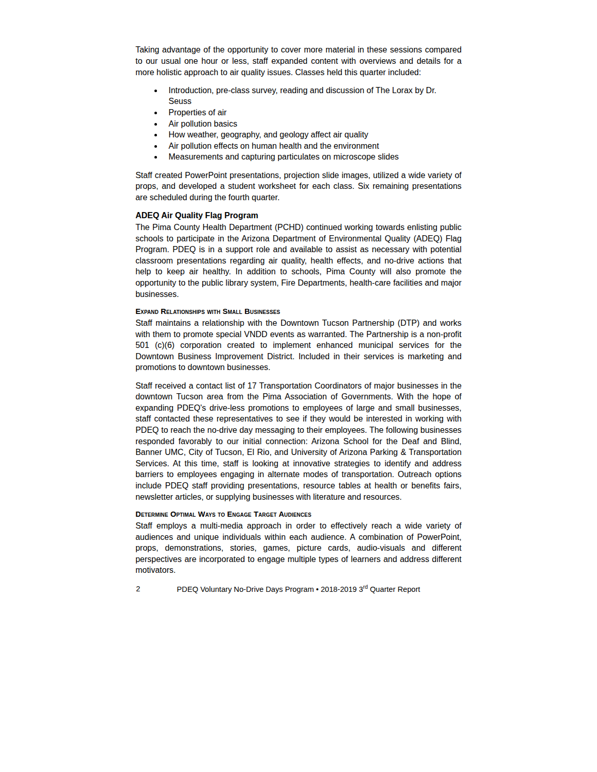Taking advantage of the opportunity to cover more material in these sessions compared to our usual one hour or less, staff expanded content with overviews and details for a more holistic approach to air quality issues. Classes held this quarter included:
Introduction, pre-class survey, reading and discussion of The Lorax by Dr. Seuss
Properties of air
Air pollution basics
How weather, geography, and geology affect air quality
Air pollution effects on human health and the environment
Measurements and capturing particulates on microscope slides
Staff created PowerPoint presentations, projection slide images, utilized a wide variety of props, and developed a student worksheet for each class. Six remaining presentations are scheduled during the fourth quarter.
ADEQ Air Quality Flag Program
The Pima County Health Department (PCHD) continued working towards enlisting public schools to participate in the Arizona Department of Environmental Quality (ADEQ) Flag Program. PDEQ is in a support role and available to assist as necessary with potential classroom presentations regarding air quality, health effects, and no-drive actions that help to keep air healthy. In addition to schools, Pima County will also promote the opportunity to the public library system, Fire Departments, health-care facilities and major businesses.
Expand Relationships with Small Businesses
Staff maintains a relationship with the Downtown Tucson Partnership (DTP) and works with them to promote special VNDD events as warranted. The Partnership is a non-profit 501 (c)(6) corporation created to implement enhanced municipal services for the Downtown Business Improvement District. Included in their services is marketing and promotions to downtown businesses.
Staff received a contact list of 17 Transportation Coordinators of major businesses in the downtown Tucson area from the Pima Association of Governments. With the hope of expanding PDEQ's drive-less promotions to employees of large and small businesses, staff contacted these representatives to see if they would be interested in working with PDEQ to reach the no-drive day messaging to their employees. The following businesses responded favorably to our initial connection: Arizona School for the Deaf and Blind, Banner UMC, City of Tucson, El Rio, and University of Arizona Parking & Transportation Services. At this time, staff is looking at innovative strategies to identify and address barriers to employees engaging in alternate modes of transportation. Outreach options include PDEQ staff providing presentations, resource tables at health or benefits fairs, newsletter articles, or supplying businesses with literature and resources.
Determine Optimal Ways to Engage Target Audiences
Staff employs a multi-media approach in order to effectively reach a wide variety of audiences and unique individuals within each audience. A combination of PowerPoint, props, demonstrations, stories, games, picture cards, audio-visuals and different perspectives are incorporated to engage multiple types of learners and address different motivators.
| 2 | PDEQ Voluntary No-Drive Days Program • 2018-2019 3 rd Quarter Report | |